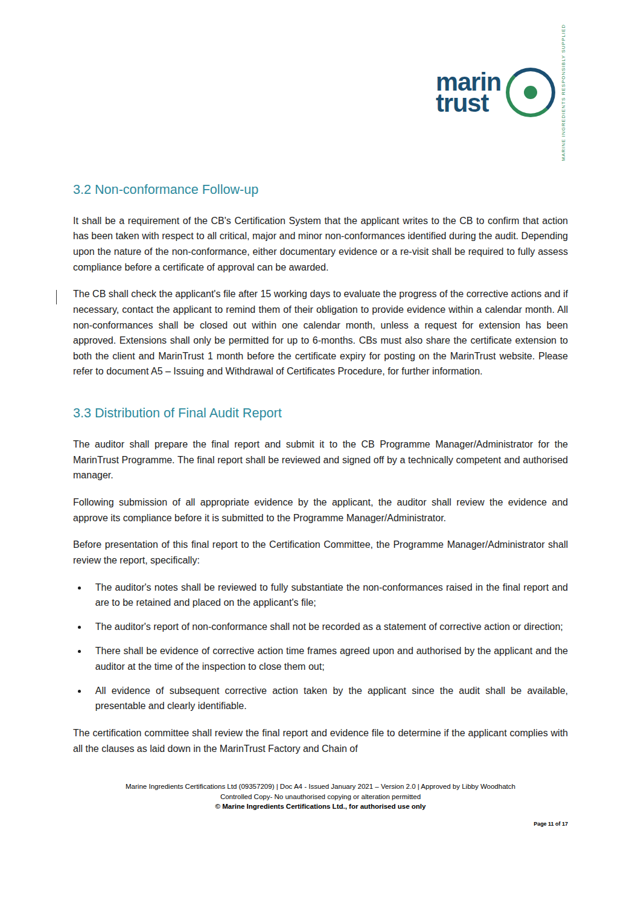marin trust
Marine Ingredients Responsibly Supplied
3.2 Non-conformance Follow-up
It shall be a requirement of the CB's Certification System that the applicant writes to the CB to confirm that action has been taken with respect to all critical, major and minor non-conformances identified during the audit. Depending upon the nature of the non-conformance, either documentary evidence or a re-visit shall be required to fully assess compliance before a certificate of approval can be awarded.
The CB shall check the applicant's file after 15 working days to evaluate the progress of the corrective actions and if necessary, contact the applicant to remind them of their obligation to provide evidence within a calendar month. All non-conformances shall be closed out within one calendar month, unless a request for extension has been approved. Extensions shall only be permitted for up to 6-months. CBs must also share the certificate extension to both the client and MarinTrust 1 month before the certificate expiry for posting on the MarinTrust website. Please refer to document A5 – Issuing and Withdrawal of Certificates Procedure, for further information.
3.3 Distribution of Final Audit Report
The auditor shall prepare the final report and submit it to the CB Programme Manager/Administrator for the MarinTrust Programme. The final report shall be reviewed and signed off by a technically competent and authorised manager.
Following submission of all appropriate evidence by the applicant, the auditor shall review the evidence and approve its compliance before it is submitted to the Programme Manager/Administrator.
Before presentation of this final report to the Certification Committee, the Programme Manager/Administrator shall review the report, specifically:
The auditor's notes shall be reviewed to fully substantiate the non-conformances raised in the final report and are to be retained and placed on the applicant's file;
The auditor's report of non-conformance shall not be recorded as a statement of corrective action or direction;
There shall be evidence of corrective action time frames agreed upon and authorised by the applicant and the auditor at the time of the inspection to close them out;
All evidence of subsequent corrective action taken by the applicant since the audit shall be available, presentable and clearly identifiable.
The certification committee shall review the final report and evidence file to determine if the applicant complies with all the clauses as laid down in the MarinTrust Factory and Chain of
Marine Ingredients Certifications Ltd (09357209) | Doc A4 - Issued January 2021 – Version 2.0 | Approved by Libby Woodhatch
Controlled Copy- No unauthorised copying or alteration permitted
© Marine Ingredients Certifications Ltd., for authorised use only
Page 11 of 17